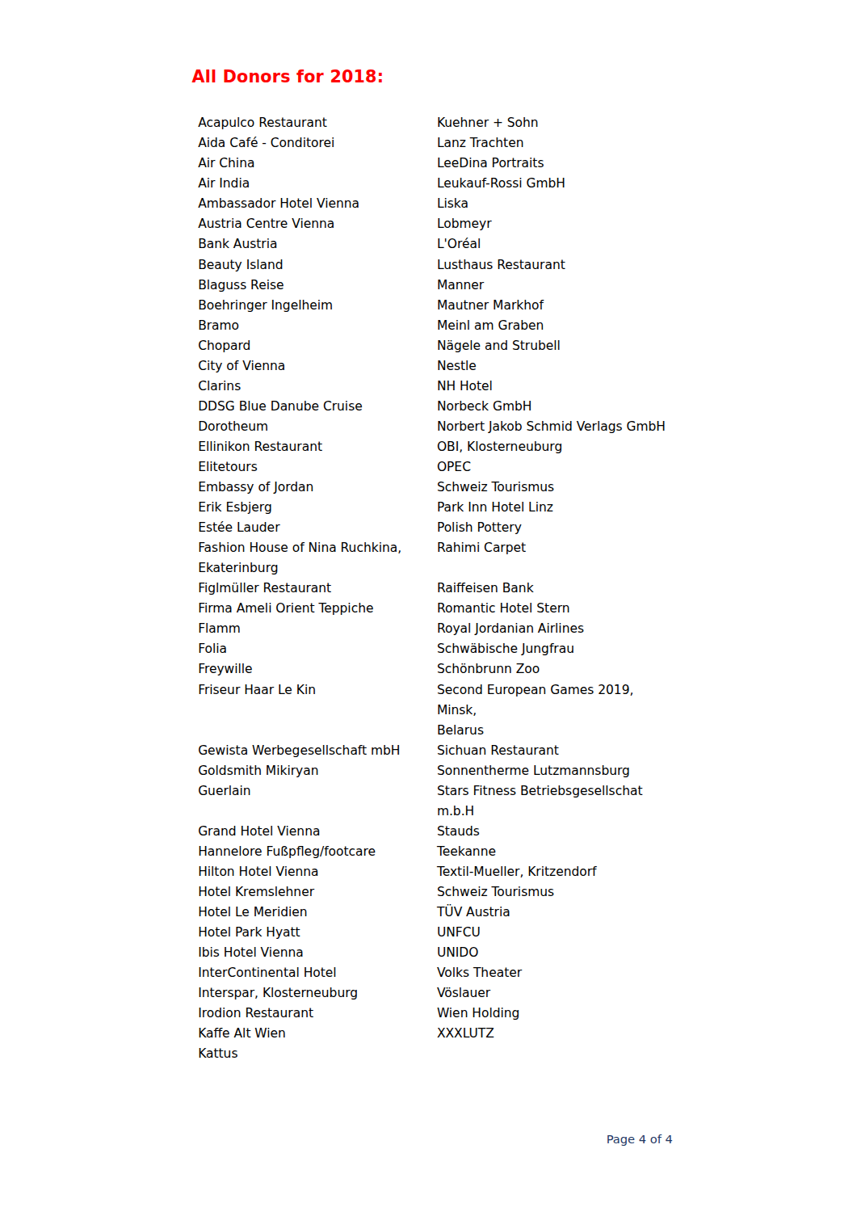All Donors for 2018:
| Acapulco Restaurant | Kuehner + Sohn |
| Aida Café - Conditorei | Lanz Trachten |
| Air China | LeeDina Portraits |
| Air India | Leukauf-Rossi GmbH |
| Ambassador Hotel Vienna | Liska |
| Austria Centre Vienna | Lobmeyr |
| Bank Austria | L'Oréal |
| Beauty Island | Lusthaus Restaurant |
| Blaguss Reise | Manner |
| Boehringer Ingelheim | Mautner Markhof |
| Bramo | Meinl am Graben |
| Chopard | Nägele and Strubell |
| City of Vienna | Nestle |
| Clarins | NH Hotel |
| DDSG Blue Danube Cruise | Norbeck GmbH |
| Dorotheum | Norbert Jakob Schmid Verlags GmbH |
| Ellinikon Restaurant | OBI, Klosterneuburg |
| Elitetours | OPEC |
| Embassy of Jordan | Schweiz Tourismus |
| Erik Esbjerg | Park Inn Hotel Linz |
| Estée Lauder | Polish Pottery |
| Fashion House of Nina Ruchkina, Ekaterinburg | Rahimi Carpet |
| Figlmüller Restaurant | Raiffeisen Bank |
| Firma Ameli Orient Teppiche | Romantic Hotel Stern |
| Flamm | Royal Jordanian Airlines |
| Folia | Schwäbische Jungfrau |
| Freywille | Schönbrunn Zoo |
| Friseur Haar Le Kin | Second European Games 2019, Minsk, Belarus |
| Gewista Werbegesellschaft mbH | Sichuan Restaurant |
| Goldsmith Mikiryan | Sonnentherme Lutzmannsburg |
| Guerlain | Stars Fitness Betriebsgesellschat m.b.H |
| Grand Hotel Vienna | Stauds |
| Hannelore Fußpfleg/footcare | Teekanne |
| Hilton Hotel Vienna | Textil-Mueller, Kritzendorf |
| Hotel Kremslehner | Schweiz Tourismus |
| Hotel Le Meridien | TÜV Austria |
| Hotel Park Hyatt | UNFCU |
| Ibis Hotel Vienna | UNIDO |
| InterContinental Hotel | Volks Theater |
| Interspar, Klosterneuburg | Vöslauer |
| Irodion Restaurant | Wien Holding |
| Kaffe Alt Wien | XXXLUTZ |
| Kattus | |
Page 4 of 4